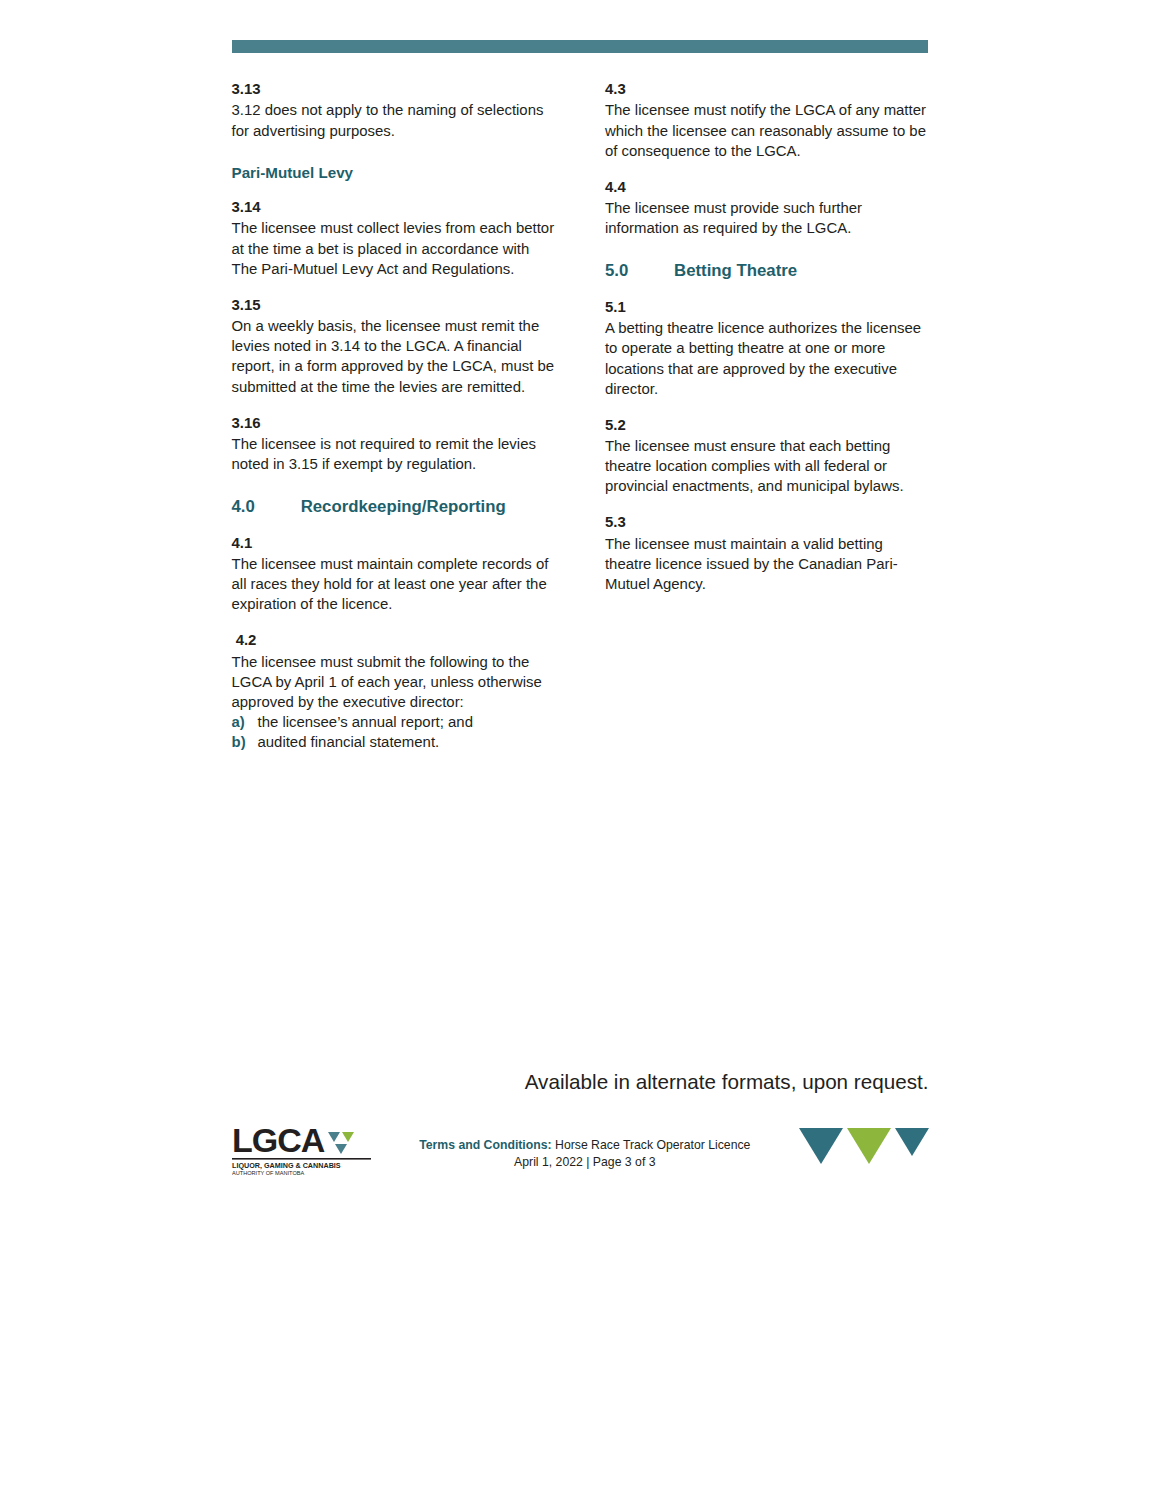3.13
3.12 does not apply to the naming of selections for advertising purposes.
Pari-Mutuel Levy
3.14
The licensee must collect levies from each bettor at the time a bet is placed in accordance with The Pari-Mutuel Levy Act and Regulations.
3.15
On a weekly basis, the licensee must remit the levies noted in 3.14 to the LGCA. A financial report, in a form approved by the LGCA, must be submitted at the time the levies are remitted.
3.16
The licensee is not required to remit the levies noted in 3.15 if exempt by regulation.
4.0 Recordkeeping/Reporting
4.1
The licensee must maintain complete records of all races they hold for at least one year after the expiration of the licence.
4.2
The licensee must submit the following to the LGCA by April 1 of each year, unless otherwise approved by the executive director:
a) the licensee’s annual report; and
b) audited financial statement.
4.3
The licensee must notify the LGCA of any matter which the licensee can reasonably assume to be of consequence to the LGCA.
4.4
The licensee must provide such further information as required by the LGCA.
5.0 Betting Theatre
5.1
A betting theatre licence authorizes the licensee to operate a betting theatre at one or more locations that are approved by the executive director.
5.2
The licensee must ensure that each betting theatre location complies with all federal or provincial enactments, and municipal bylaws.
5.3
The licensee must maintain a valid betting theatre licence issued by the Canadian Pari-Mutuel Agency.
Available in alternate formats, upon request.
LGCA LIQUOR, GAMING & CANNABIS AUTHORITY OF MANITOBA
Terms and Conditions: Horse Race Track Operator Licence
April 1, 2022 | Page 3 of 3